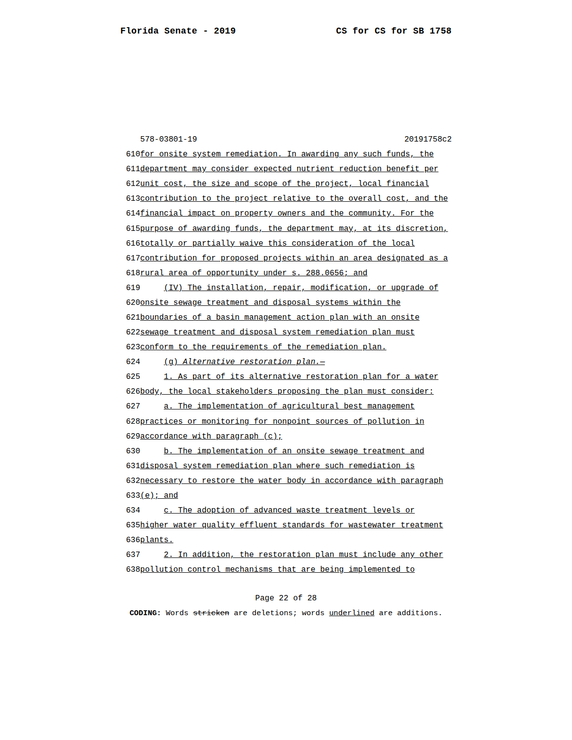Florida Senate - 2019
CS for CS for SB 1758
578-03801-19 20191758c2
| 610 | for onsite system remediation. In awarding any such funds, the |
| 611 | department may consider expected nutrient reduction benefit per |
| 612 | unit cost, the size and scope of the project, local financial |
| 613 | contribution to the project relative to the overall cost, and the |
| 614 | financial impact on property owners and the community. For the |
| 615 | purpose of awarding funds, the department may, at its discretion, |
| 616 | totally or partially waive this consideration of the local |
| 617 | contribution for proposed projects within an area designated as a |
| 618 | rural area of opportunity under s. 288.0656; and |
| 619 | (IV) The installation, repair, modification, or upgrade of |
| 620 | onsite sewage treatment and disposal systems within the |
| 621 | boundaries of a basin management action plan with an onsite |
| 622 | sewage treatment and disposal system remediation plan must |
| 623 | conform to the requirements of the remediation plan. |
| 624 | (g) Alternative restoration plan. — |
| 625 | 1. As part of its alternative restoration plan for a water |
| 626 | body, the local stakeholders proposing the plan must consider: |
| 627 | a. The implementation of agricultural best management |
| 628 | practices or monitoring for nonpoint sources of pollution in |
| 629 | accordance with paragraph (c); |
| 630 | b. The implementation of an onsite sewage treatment and |
| 631 | disposal system remediation plan where such remediation is |
| 632 | necessary to restore the water body in accordance with paragraph |
| 633 | (e); and |
| 634 | c. The adoption of advanced waste treatment levels or |
| 635 | higher water quality effluent standards for wastewater treatment |
| 636 | plants. |
| 637 | 2. In addition, the restoration plan must include any other |
| 638 | pollution control mechanisms that are being implemented to |
Page 22 of 28
CODING: Words stricken are deletions; words underlined are additions.